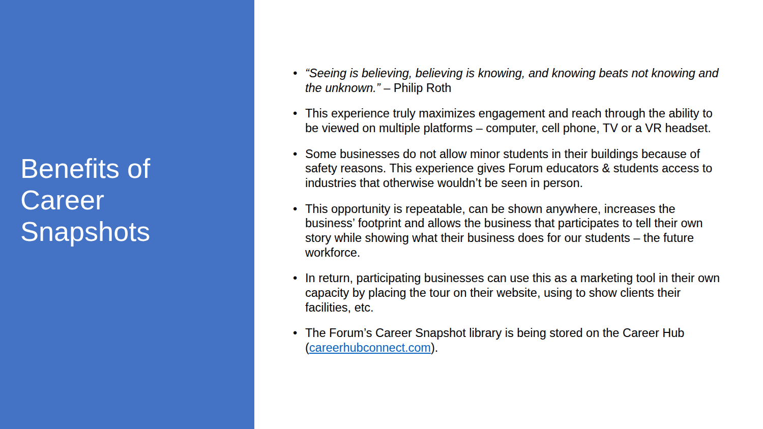Benefits of Career Snapshots
“Seeing is believing, believing is knowing, and knowing beats not knowing and the unknown.” – Philip Roth
This experience truly maximizes engagement and reach through the ability to be viewed on multiple platforms – computer, cell phone, TV or a VR headset.
Some businesses do not allow minor students in their buildings because of safety reasons. This experience gives Forum educators & students access to industries that otherwise wouldn’t be seen in person.
This opportunity is repeatable, can be shown anywhere, increases the business’ footprint and allows the business that participates to tell their own story while showing what their business does for our students – the future workforce.
In return, participating businesses can use this as a marketing tool in their own capacity by placing the tour on their website, using to show clients their facilities, etc.
The Forum’s Career Snapshot library is being stored on the Career Hub (careerhubconnect.com).